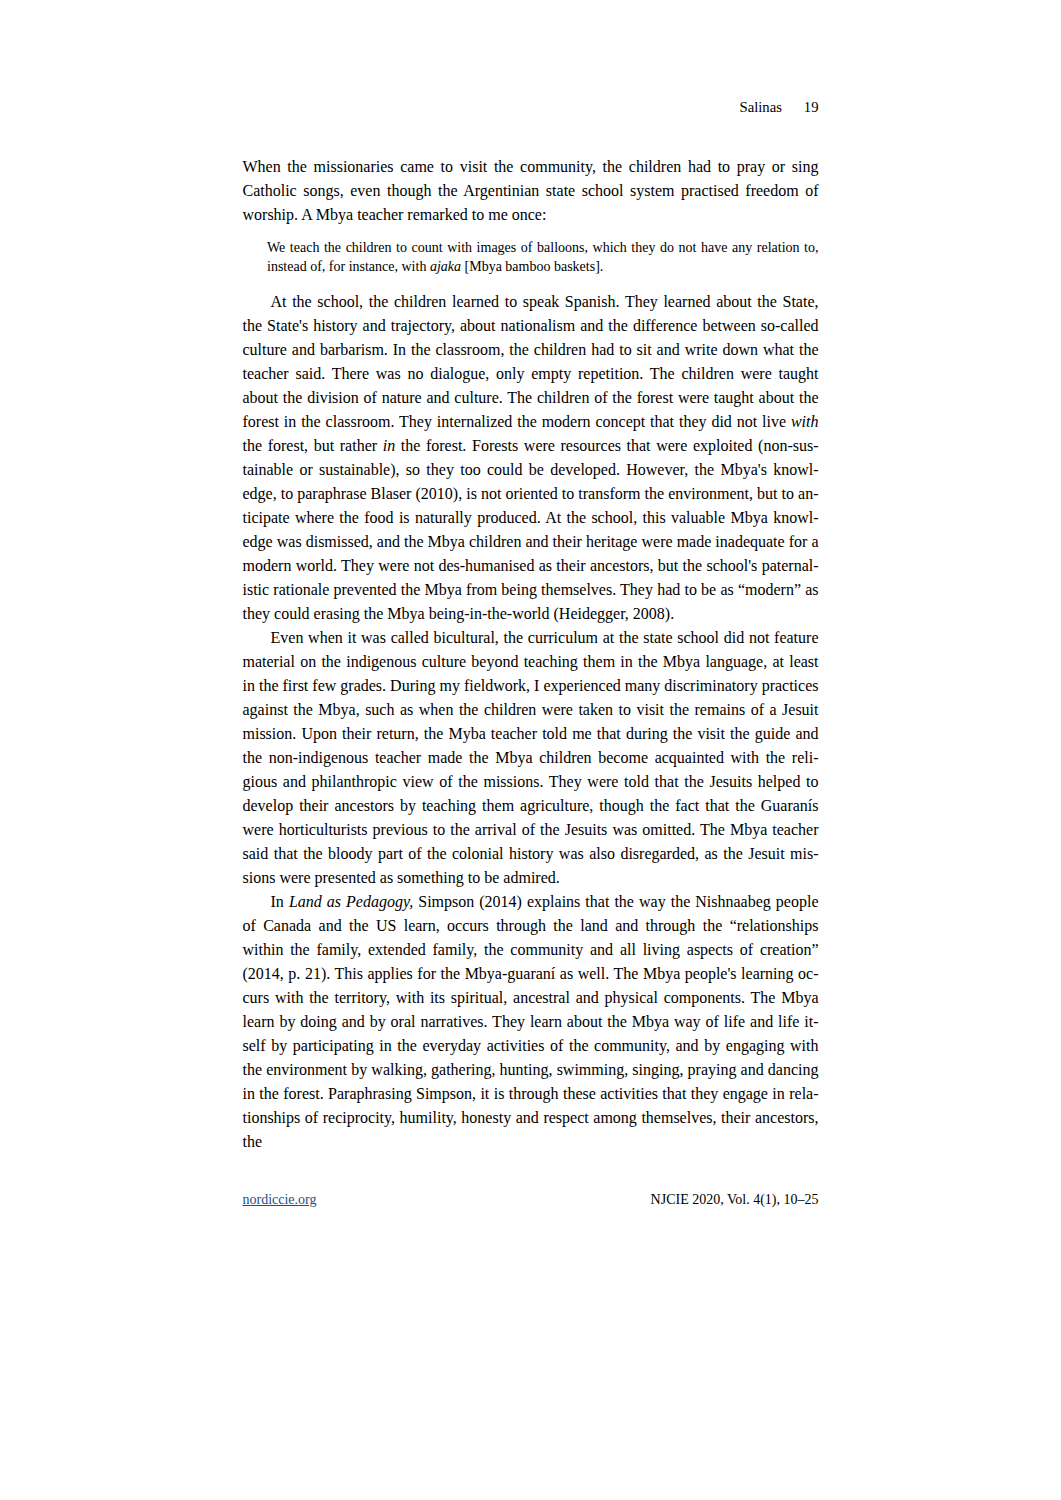Salinas 19
When the missionaries came to visit the community, the children had to pray or sing Catholic songs, even though the Argentinian state school system practised freedom of worship. A Mbya teacher remarked to me once:
We teach the children to count with images of balloons, which they do not have any relation to, instead of, for instance, with ajaka [Mbya bamboo baskets].
At the school, the children learned to speak Spanish. They learned about the State, the State's history and trajectory, about nationalism and the difference between so-called culture and barbarism. In the classroom, the children had to sit and write down what the teacher said. There was no dialogue, only empty repetition. The children were taught about the division of nature and culture. The children of the forest were taught about the forest in the classroom. They internalized the modern concept that they did not live with the forest, but rather in the forest. Forests were resources that were exploited (non-sustainable or sustainable), so they too could be developed. However, the Mbya's knowledge, to paraphrase Blaser (2010), is not oriented to transform the environment, but to anticipate where the food is naturally produced. At the school, this valuable Mbya knowledge was dismissed, and the Mbya children and their heritage were made inadequate for a modern world. They were not des-humanised as their ancestors, but the school's paternalistic rationale prevented the Mbya from being themselves. They had to be as “modern” as they could erasing the Mbya being-in-the-world (Heidegger, 2008).
Even when it was called bicultural, the curriculum at the state school did not feature material on the indigenous culture beyond teaching them in the Mbya language, at least in the first few grades. During my fieldwork, I experienced many discriminatory practices against the Mbya, such as when the children were taken to visit the remains of a Jesuit mission. Upon their return, the Myba teacher told me that during the visit the guide and the non-indigenous teacher made the Mbya children become acquainted with the religious and philanthropic view of the missions. They were told that the Jesuits helped to develop their ancestors by teaching them agriculture, though the fact that the Guaranís were horticulturists previous to the arrival of the Jesuits was omitted. The Mbya teacher said that the bloody part of the colonial history was also disregarded, as the Jesuit missions were presented as something to be admired.
In Land as Pedagogy, Simpson (2014) explains that the way the Nishnaabeg people of Canada and the US learn, occurs through the land and through the “relationships within the family, extended family, the community and all living aspects of creation” (2014, p. 21). This applies for the Mbya-guaraní as well. The Mbya people's learning occurs with the territory, with its spiritual, ancestral and physical components. The Mbya learn by doing and by oral narratives. They learn about the Mbya way of life and life itself by participating in the everyday activities of the community, and by engaging with the environment by walking, gathering, hunting, swimming, singing, praying and dancing in the forest. Paraphrasing Simpson, it is through these activities that they engage in relationships of reciprocity, humility, honesty and respect among themselves, their ancestors, the
nordiccie.org NJCIE 2020, Vol. 4(1), 10–25